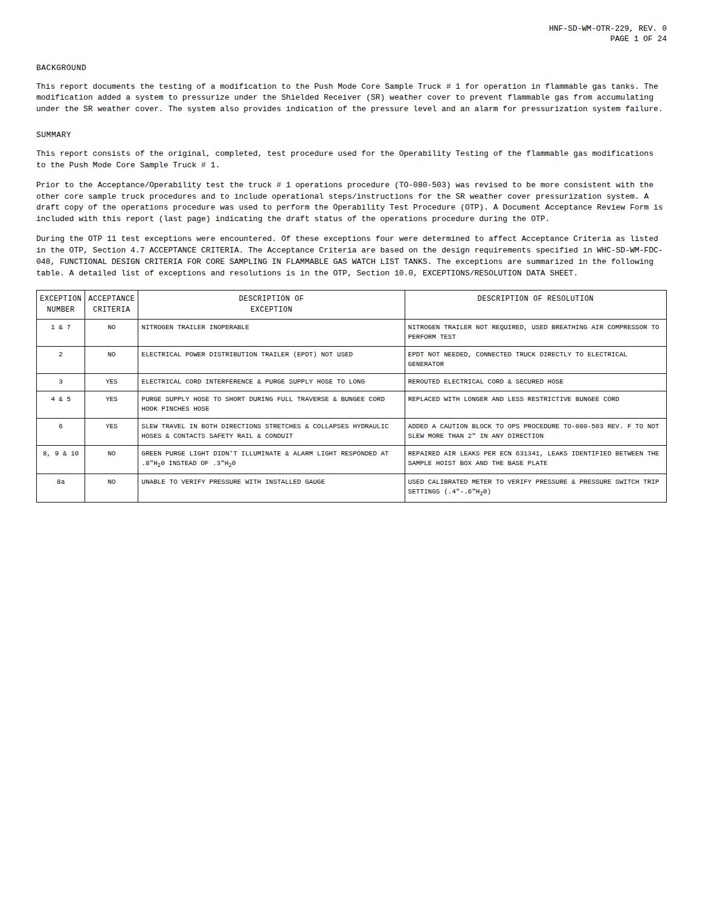HNF-SD-WM-OTR-229, REV. 0
PAGE 1 OF 24
BACKGROUND
This report documents the testing of a modification to the Push Mode Core Sample Truck # 1 for operation in flammable gas tanks. The modification added a system to pressurize under the Shielded Receiver (SR) weather cover to prevent flammable gas from accumulating under the SR weather cover. The system also provides indication of the pressure level and an alarm for pressurization system failure.
SUMMARY
This report consists of the original, completed, test procedure used for the Operability Testing of the flammable gas modifications to the Push Mode Core Sample Truck # 1.
Prior to the Acceptance/Operability test the truck # 1 operations procedure (TO-080-503) was revised to be more consistent with the other core sample truck procedures and to include operational steps/instructions for the SR weather cover pressurization system. A draft copy of the operations procedure was used to perform the Operability Test Procedure (OTP). A Document Acceptance Review Form is included with this report (last page) indicating the draft status of the operations procedure during the OTP.
During the OTP 11 test exceptions were encountered. Of these exceptions four were determined to affect Acceptance Criteria as listed in the OTP, Section 4.7 ACCEPTANCE CRITERIA. The Acceptance Criteria are based on the design requirements specified in WHC-SD-WM-FDC-048, FUNCTIONAL DESIGN CRITERIA FOR CORE SAMPLING IN FLAMMABLE GAS WATCH LIST TANKS. The exceptions are summarized in the following table. A detailed list of exceptions and resolutions is in the OTP, Section 10.0, EXCEPTIONS/RESOLUTION DATA SHEET.
| EXCEPTION NUMBER | ACCEPTANCE CRITERIA | DESCRIPTION OF EXCEPTION | DESCRIPTION OF RESOLUTION |
| --- | --- | --- | --- |
| 1 & 7 | NO | NITROGEN TRAILER INOPERABLE | NITROGEN TRAILER NOT REQUIRED, USED BREATHING AIR COMPRESSOR TO PERFORM TEST |
| 2 | NO | ELECTRICAL POWER DISTRIBUTION TRAILER (EPDT) NOT USED | EPDT NOT NEEDED, CONNECTED TRUCK DIRECTLY TO ELECTRICAL GENERATOR |
| 3 | YES | ELECTRICAL CORD INTERFERENCE & PURGE SUPPLY HOSE TO LONG | REROUTED ELECTRICAL CORD & SECURED HOSE |
| 4 & 5 | YES | PURGE SUPPLY HOSE TO SHORT DURING FULL TRAVERSE & BUNGEE CORD HOOK PINCHES HOSE | REPLACED WITH LONGER AND LESS RESTRICTIVE BUNGEE CORD |
| 6 | YES | SLEW TRAVEL IN BOTH DIRECTIONS STRETCHES & COLLAPSES HYDRAULIC HOSES & CONTACTS SAFETY RAIL & CONDUIT | ADDED A CAUTION BLOCK TO OPS PROCEDURE TO-080-503 REV. F TO NOT SLEW MORE THAN 2" IN ANY DIRECTION |
| 8, 9 & 10 | NO | GREEN PURGE LIGHT DIDN'T ILLUMINATE & ALARM LIGHT RESPONDED AT .8"H 2 0 INSTEAD OF .3"H 2 0 | REPAIRED AIR LEAKS PER ECN 631341, LEAKS IDENTIFIED BETWEEN THE SAMPLE HOIST BOX AND THE BASE PLATE |
| 8a | NO | UNABLE TO VERIFY PRESSURE WITH INSTALLED GAUGE | USED CALIBRATED METER TO VERIFY PRESSURE & PRESSURE SWITCH TRIP SETTINGS (.4"-.6"H 2 0) |